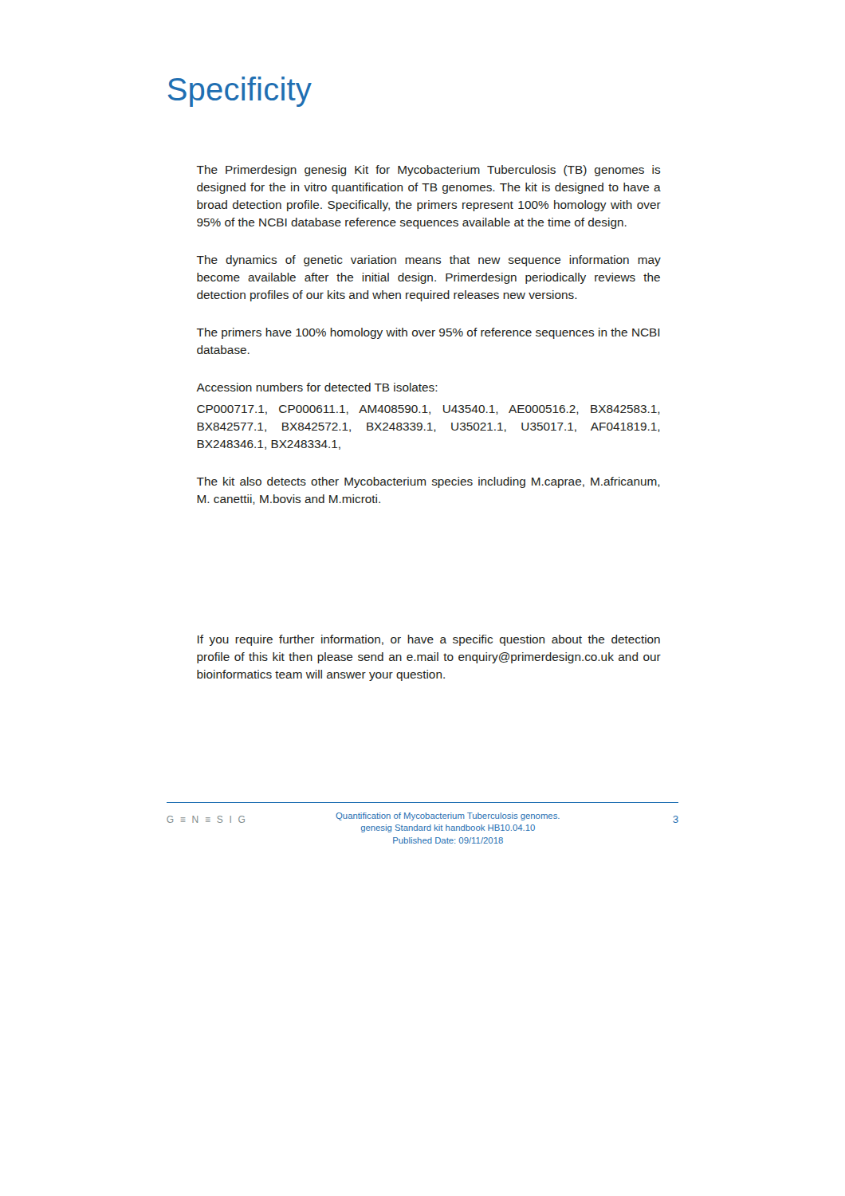Specificity
The Primerdesign genesig Kit for Mycobacterium Tuberculosis (TB) genomes is designed for the in vitro quantification of TB genomes. The kit is designed to have a broad detection profile. Specifically, the primers represent 100% homology with over 95% of the NCBI database reference sequences available at the time of design.
The dynamics of genetic variation means that new sequence information may become available after the initial design. Primerdesign periodically reviews the detection profiles of our kits and when required releases new versions.
The primers have 100% homology with over 95% of reference sequences in the NCBI database.
Accession numbers for detected TB isolates:
CP000717.1, CP000611.1, AM408590.1, U43540.1, AE000516.2, BX842583.1, BX842577.1, BX842572.1, BX248339.1, U35021.1, U35017.1, AF041819.1, BX248346.1, BX248334.1,
The kit also detects other Mycobacterium species including M.caprae, M.africanum, M. canettii, M.bovis and M.microti.
If you require further information, or have a specific question about the detection profile of this kit then please send an e.mail to enquiry@primerdesign.co.uk and our bioinformatics team will answer your question.
G ≡ N ≡ S I G
Quantification of Mycobacterium Tuberculosis genomes.
genesig Standard kit handbook HB10.04.10
Published Date: 09/11/2018
3